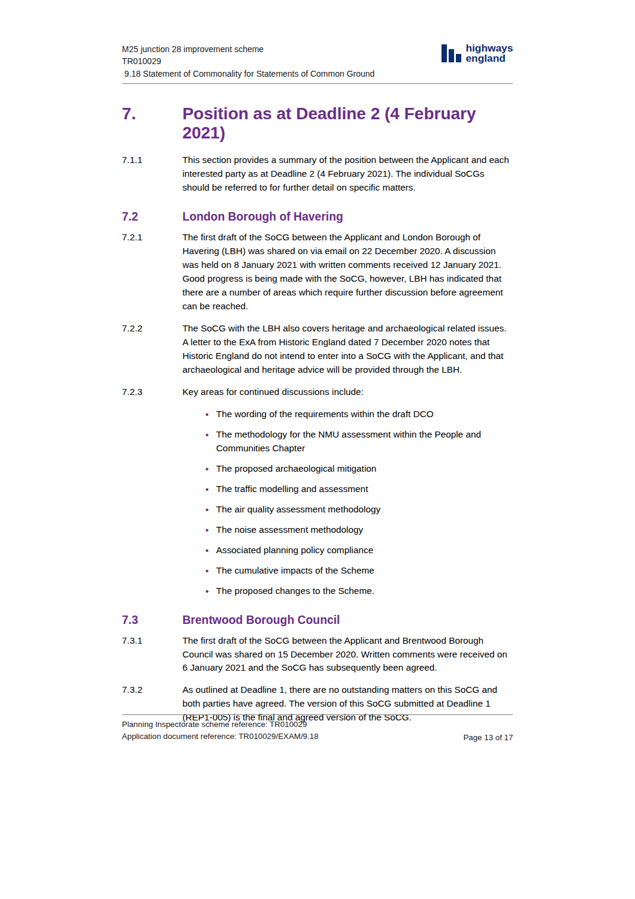M25 junction 28 improvement scheme
TR010029
9.18 Statement of Commonality for Statements of Common Ground
highways england
7. Position as at Deadline 2 (4 February 2021)
7.1.1 This section provides a summary of the position between the Applicant and each interested party as at Deadline 2 (4 February 2021). The individual SoCGs should be referred to for further detail on specific matters.
7.2 London Borough of Havering
7.2.1 The first draft of the SoCG between the Applicant and London Borough of Havering (LBH) was shared on via email on 22 December 2020. A discussion was held on 8 January 2021 with written comments received 12 January 2021. Good progress is being made with the SoCG, however, LBH has indicated that there are a number of areas which require further discussion before agreement can be reached.
7.2.2 The SoCG with the LBH also covers heritage and archaeological related issues. A letter to the ExA from Historic England dated 7 December 2020 notes that Historic England do not intend to enter into a SoCG with the Applicant, and that archaeological and heritage advice will be provided through the LBH.
7.2.3 Key areas for continued discussions include:
The wording of the requirements within the draft DCO
The methodology for the NMU assessment within the People and Communities Chapter
The proposed archaeological mitigation
The traffic modelling and assessment
The air quality assessment methodology
The noise assessment methodology
Associated planning policy compliance
The cumulative impacts of the Scheme
The proposed changes to the Scheme.
7.3 Brentwood Borough Council
7.3.1 The first draft of the SoCG between the Applicant and Brentwood Borough Council was shared on 15 December 2020. Written comments were received on 6 January 2021 and the SoCG has subsequently been agreed.
7.3.2 As outlined at Deadline 1, there are no outstanding matters on this SoCG and both parties have agreed. The version of this SoCG submitted at Deadline 1 (REP1-005) is the final and agreed version of the SoCG.
Planning Inspectorate scheme reference: TR010029
Application document reference: TR010029/EXAM/9.18
Page 13 of 17